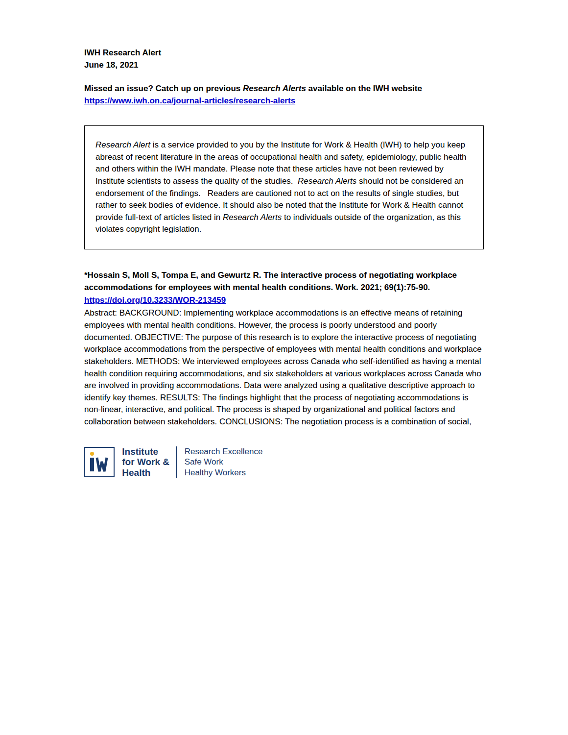IWH Research Alert
June 18, 2021
Missed an issue? Catch up on previous Research Alerts available on the IWH website https://www.iwh.on.ca/journal-articles/research-alerts
Research Alert is a service provided to you by the Institute for Work & Health (IWH) to help you keep abreast of recent literature in the areas of occupational health and safety, epidemiology, public health and others within the IWH mandate. Please note that these articles have not been reviewed by Institute scientists to assess the quality of the studies. Research Alerts should not be considered an endorsement of the findings. Readers are cautioned not to act on the results of single studies, but rather to seek bodies of evidence. It should also be noted that the Institute for Work & Health cannot provide full-text of articles listed in Research Alerts to individuals outside of the organization, as this violates copyright legislation.
*Hossain S, Moll S, Tompa E, and Gewurtz R. The interactive process of negotiating workplace accommodations for employees with mental health conditions. Work. 2021; 69(1):75-90.
https://doi.org/10.3233/WOR-213459
Abstract: BACKGROUND: Implementing workplace accommodations is an effective means of retaining employees with mental health conditions. However, the process is poorly understood and poorly documented. OBJECTIVE: The purpose of this research is to explore the interactive process of negotiating workplace accommodations from the perspective of employees with mental health conditions and workplace stakeholders. METHODS: We interviewed employees across Canada who self-identified as having a mental health condition requiring accommodations, and six stakeholders at various workplaces across Canada who are involved in providing accommodations. Data were analyzed using a qualitative descriptive approach to identify key themes. RESULTS: The findings highlight that the process of negotiating accommodations is non-linear, interactive, and political. The process is shaped by organizational and political factors and collaboration between stakeholders. CONCLUSIONS: The negotiation process is a combination of social,
Institute
for Work &
Health
Research Excellence
Safe Work
Healthy Workers